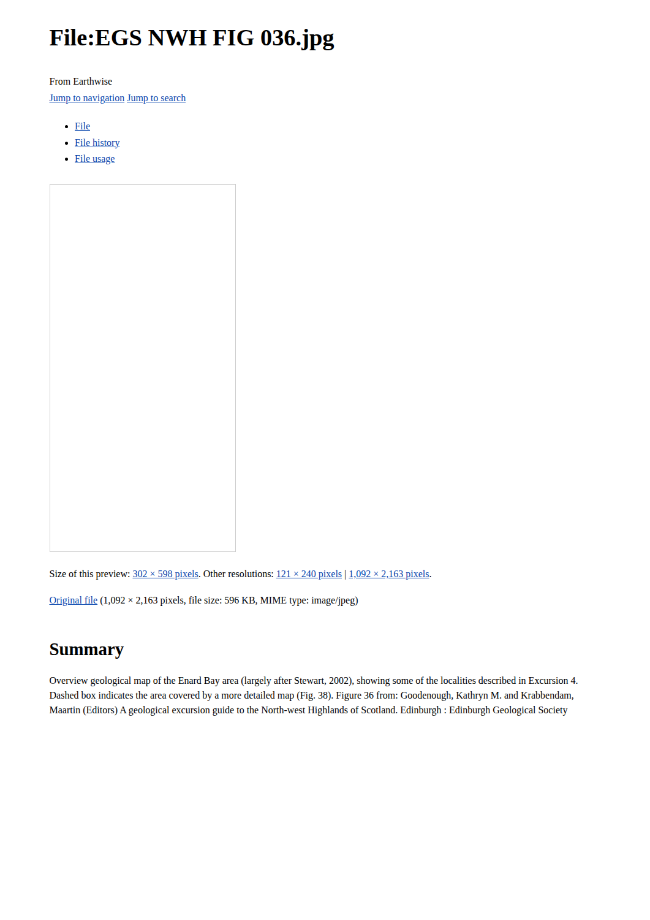File:EGS NWH FIG 036.jpg
From Earthwise
Jump to navigation Jump to search
File
File history
File usage
Size of this preview: 302 × 598 pixels. Other resolutions: 121 × 240 pixels | 1,092 × 2,163 pixels.
Original file (1,092 × 2,163 pixels, file size: 596 KB, MIME type: image/jpeg)
Summary
Overview geological map of the Enard Bay area (largely after Stewart, 2002), showing some of the localities described in Excursion 4. Dashed box indicates the area covered by a more detailed map (Fig. 38). Figure 36 from: Goodenough, Kathryn M. and Krabbendam, Maartin (Editors) A geological excursion guide to the North-west Highlands of Scotland. Edinburgh : Edinburgh Geological Society